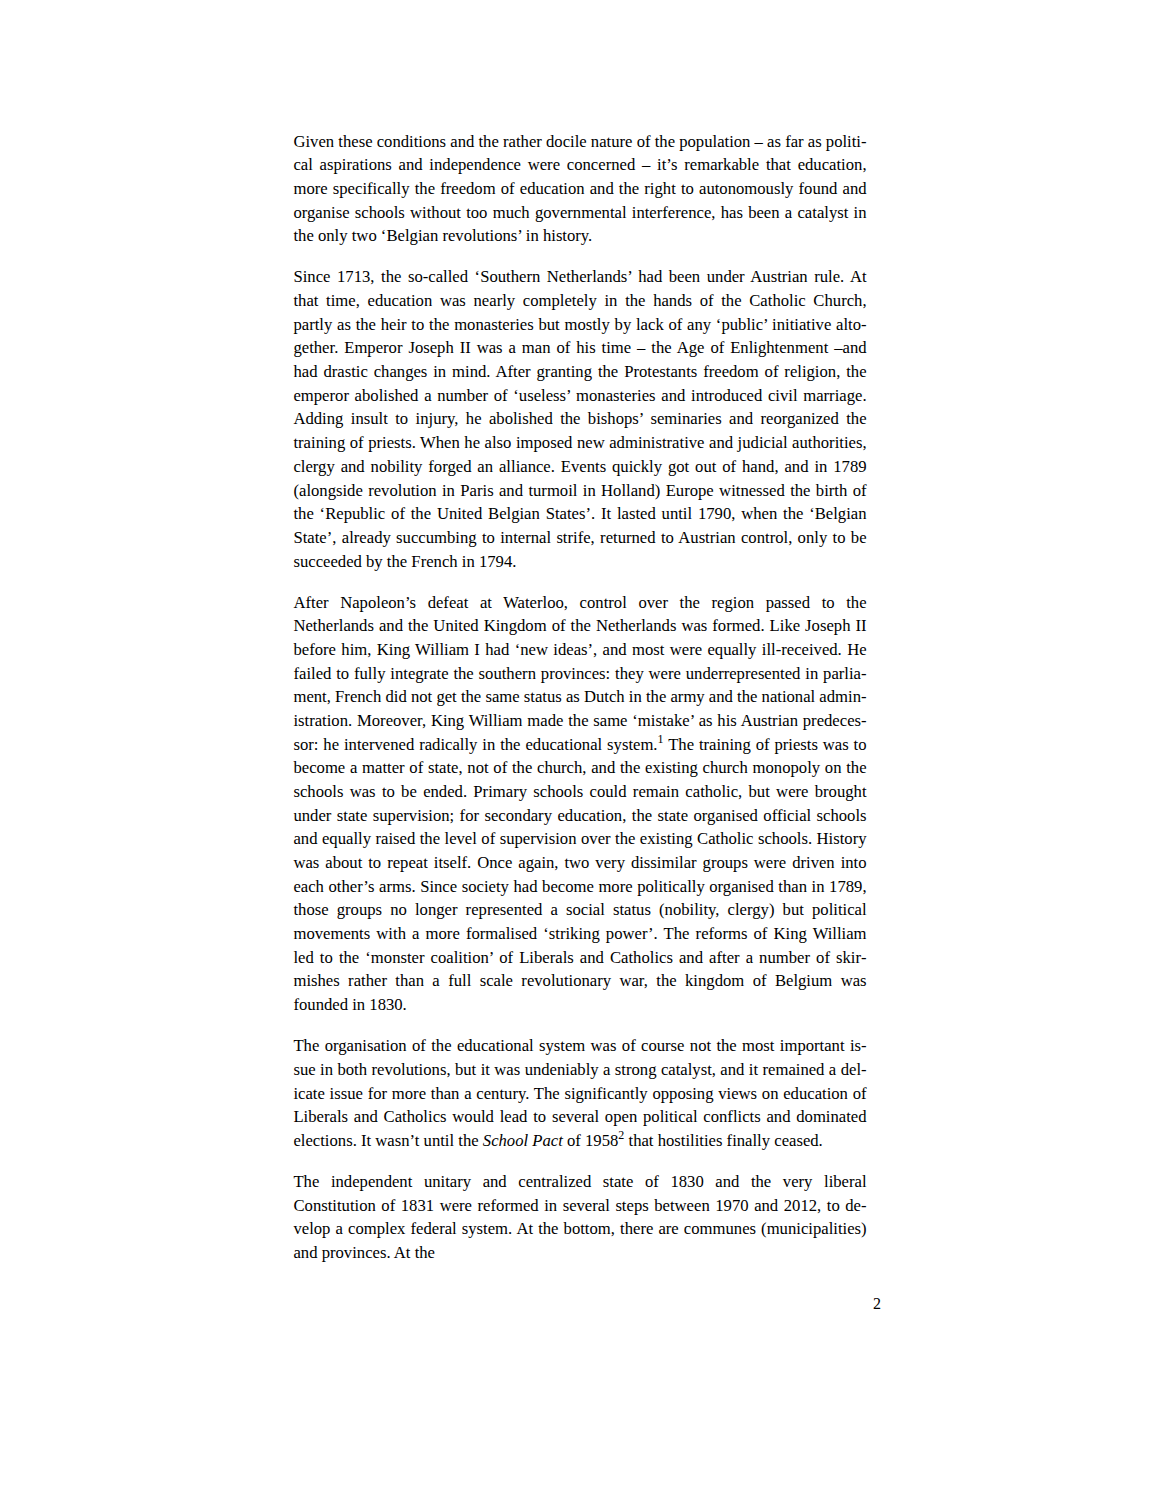Given these conditions and the rather docile nature of the population – as far as political aspirations and independence were concerned – it’s remarkable that education, more specifically the freedom of education and the right to autonomously found and organise schools without too much governmental interference, has been a catalyst in the only two ‘Belgian revolutions’ in history.
Since 1713, the so-called ‘Southern Netherlands’ had been under Austrian rule. At that time, education was nearly completely in the hands of the Catholic Church, partly as the heir to the monasteries but mostly by lack of any ‘public’ initiative altogether. Emperor Joseph II was a man of his time – the Age of Enlightenment –and had drastic changes in mind. After granting the Protestants freedom of religion, the emperor abolished a number of ‘useless’ monasteries and introduced civil marriage. Adding insult to injury, he abolished the bishops’ seminaries and reorganized the training of priests. When he also imposed new administrative and judicial authorities, clergy and nobility forged an alliance. Events quickly got out of hand, and in 1789 (alongside revolution in Paris and turmoil in Holland) Europe witnessed the birth of the ‘Republic of the United Belgian States’. It lasted until 1790, when the ‘Belgian State’, already succumbing to internal strife, returned to Austrian control, only to be succeeded by the French in 1794.
After Napoleon’s defeat at Waterloo, control over the region passed to the Netherlands and the United Kingdom of the Netherlands was formed. Like Joseph II before him, King William I had ‘new ideas’, and most were equally ill-received. He failed to fully integrate the southern provinces: they were underrepresented in parliament, French did not get the same status as Dutch in the army and the national administration. Moreover, King William made the same ‘mistake’ as his Austrian predecessor: he intervened radically in the educational system.1 The training of priests was to become a matter of state, not of the church, and the existing church monopoly on the schools was to be ended. Primary schools could remain catholic, but were brought under state supervision; for secondary education, the state organised official schools and equally raised the level of supervision over the existing Catholic schools. History was about to repeat itself. Once again, two very dissimilar groups were driven into each other’s arms. Since society had become more politically organised than in 1789, those groups no longer represented a social status (nobility, clergy) but political movements with a more formalised ‘striking power’. The reforms of King William led to the ‘monster coalition’ of Liberals and Catholics and after a number of skirmishes rather than a full scale revolutionary war, the kingdom of Belgium was founded in 1830.
The organisation of the educational system was of course not the most important issue in both revolutions, but it was undeniably a strong catalyst, and it remained a delicate issue for more than a century. The significantly opposing views on education of Liberals and Catholics would lead to several open political conflicts and dominated elections. It wasn’t until the School Pact of 19582 that hostilities finally ceased.
The independent unitary and centralized state of 1830 and the very liberal Constitution of 1831 were reformed in several steps between 1970 and 2012, to develop a complex federal system. At the bottom, there are communes (municipalities) and provinces. At the
2